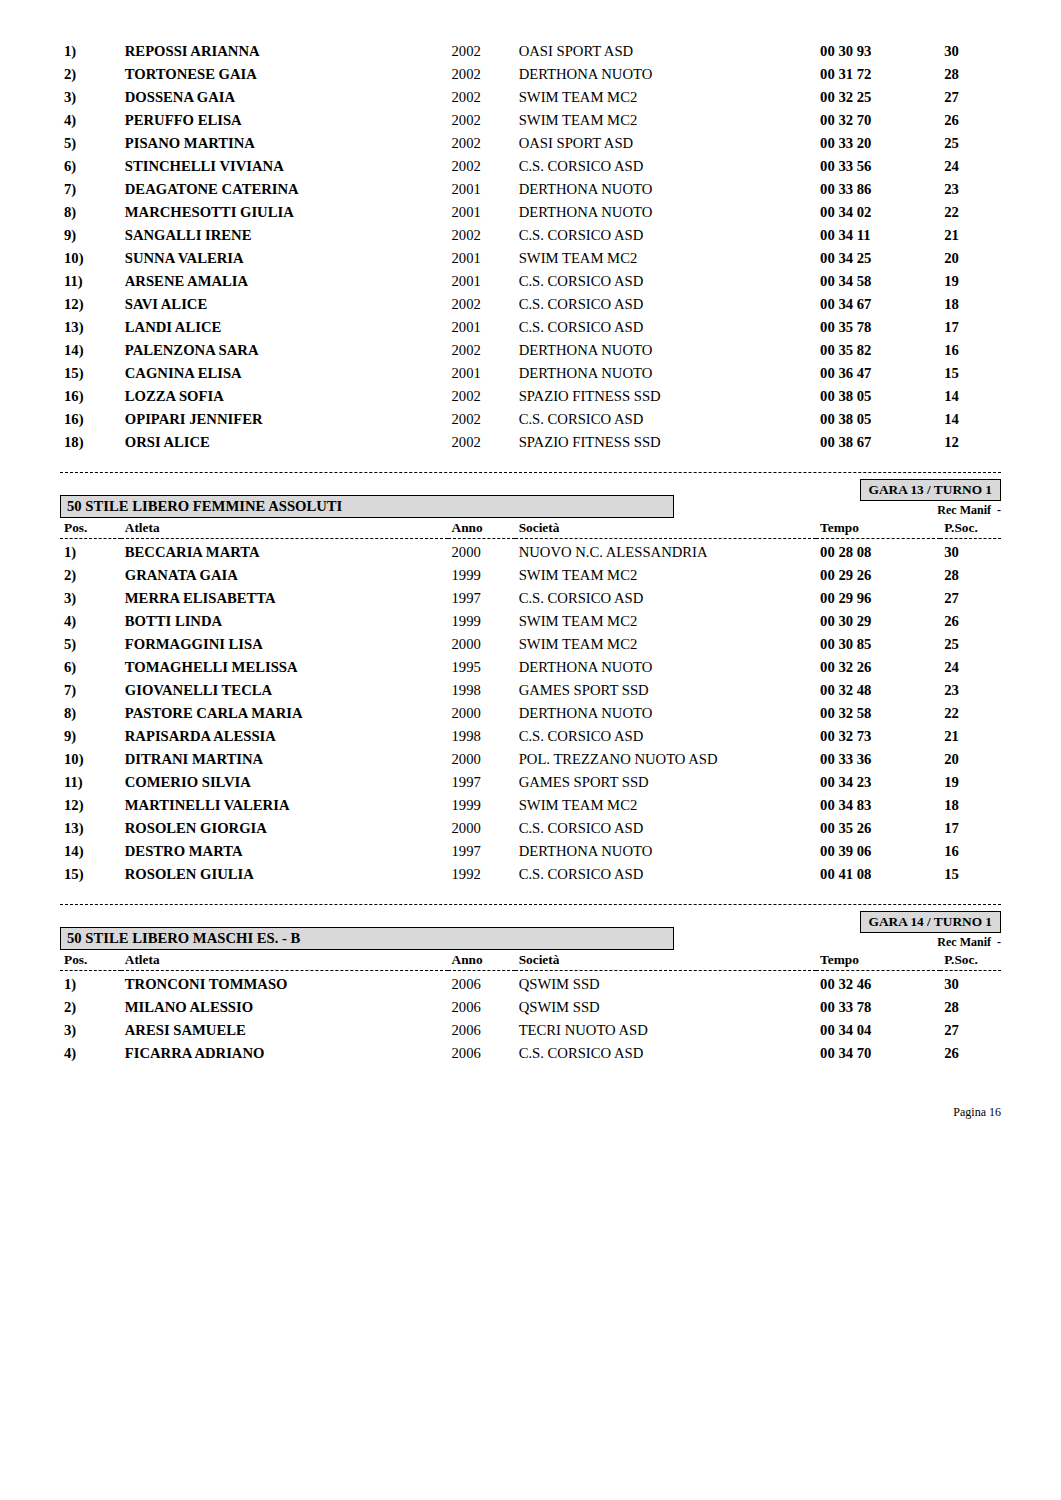| 1) | REPOSSI ARIANNA | 2002 | OASI SPORT ASD | 00 30 93 | 30 |
| 2) | TORTONESE GAIA | 2002 | DERTHONA NUOTO | 00 31 72 | 28 |
| 3) | DOSSENA GAIA | 2002 | SWIM TEAM MC2 | 00 32 25 | 27 |
| 4) | PERUFFO ELISA | 2002 | SWIM TEAM MC2 | 00 32 70 | 26 |
| 5) | PISANO MARTINA | 2002 | OASI SPORT ASD | 00 33 20 | 25 |
| 6) | STINCHELLI VIVIANA | 2002 | C.S. CORSICO ASD | 00 33 56 | 24 |
| 7) | DEAGATONE CATERINA | 2001 | DERTHONA NUOTO | 00 33 86 | 23 |
| 8) | MARCHESOTTI GIULIA | 2001 | DERTHONA NUOTO | 00 34 02 | 22 |
| 9) | SANGALLI IRENE | 2002 | C.S. CORSICO ASD | 00 34 11 | 21 |
| 10) | SUNNA VALERIA | 2001 | SWIM TEAM MC2 | 00 34 25 | 20 |
| 11) | ARSENE AMALIA | 2001 | C.S. CORSICO ASD | 00 34 58 | 19 |
| 12) | SAVI ALICE | 2002 | C.S. CORSICO ASD | 00 34 67 | 18 |
| 13) | LANDI ALICE | 2001 | C.S. CORSICO ASD | 00 35 78 | 17 |
| 14) | PALENZONA SARA | 2002 | DERTHONA NUOTO | 00 35 82 | 16 |
| 15) | CAGNINA ELISA | 2001 | DERTHONA NUOTO | 00 36 47 | 15 |
| 16) | LOZZA SOFIA | 2002 | SPAZIO FITNESS SSD | 00 38 05 | 14 |
| 16) | OPIPARI JENNIFER | 2002 | C.S. CORSICO ASD | 00 38 05 | 14 |
| 18) | ORSI ALICE | 2002 | SPAZIO FITNESS SSD | 00 38 67 | 12 |
50 STILE LIBERO FEMMINE ASSOLUTI
GARA 13 / TURNO 1
Rec Manif -
| Pos. | Atleta | Anno | Società | Tempo | P.Soc. |
| 1) | BECCARIA MARTA | 2000 | NUOVO N.C. ALESSANDRIA | 00 28 08 | 30 |
| 2) | GRANATA GAIA | 1999 | SWIM TEAM MC2 | 00 29 26 | 28 |
| 3) | MERRA ELISABETTA | 1997 | C.S. CORSICO ASD | 00 29 96 | 27 |
| 4) | BOTTI LINDA | 1999 | SWIM TEAM MC2 | 00 30 29 | 26 |
| 5) | FORMAGGINI LISA | 2000 | SWIM TEAM MC2 | 00 30 85 | 25 |
| 6) | TOMAGHELLI MELISSA | 1995 | DERTHONA NUOTO | 00 32 26 | 24 |
| 7) | GIOVANELLI TECLA | 1998 | GAMES SPORT SSD | 00 32 48 | 23 |
| 8) | PASTORE CARLA MARIA | 2000 | DERTHONA NUOTO | 00 32 58 | 22 |
| 9) | RAPISARDA ALESSIA | 1998 | C.S. CORSICO ASD | 00 32 73 | 21 |
| 10) | DITRANI MARTINA | 2000 | POL. TREZZANO NUOTO ASD | 00 33 36 | 20 |
| 11) | COMERIO SILVIA | 1997 | GAMES SPORT SSD | 00 34 23 | 19 |
| 12) | MARTINELLI VALERIA | 1999 | SWIM TEAM MC2 | 00 34 83 | 18 |
| 13) | ROSOLEN GIORGIA | 2000 | C.S. CORSICO ASD | 00 35 26 | 17 |
| 14) | DESTRO MARTA | 1997 | DERTHONA NUOTO | 00 39 06 | 16 |
| 15) | ROSOLEN GIULIA | 1992 | C.S. CORSICO ASD | 00 41 08 | 15 |
50 STILE LIBERO MASCHI ES. - B
GARA 14 / TURNO 1
Rec Manif -
| Pos. | Atleta | Anno | Società | Tempo | P.Soc. |
| 1) | TRONCONI TOMMASO | 2006 | QSWIM SSD | 00 32 46 | 30 |
| 2) | MILANO ALESSIO | 2006 | QSWIM SSD | 00 33 78 | 28 |
| 3) | ARESI SAMUELE | 2006 | TECRI NUOTO ASD | 00 34 04 | 27 |
| 4) | FICARRA ADRIANO | 2006 | C.S. CORSICO ASD | 00 34 70 | 26 |
Pagina 16